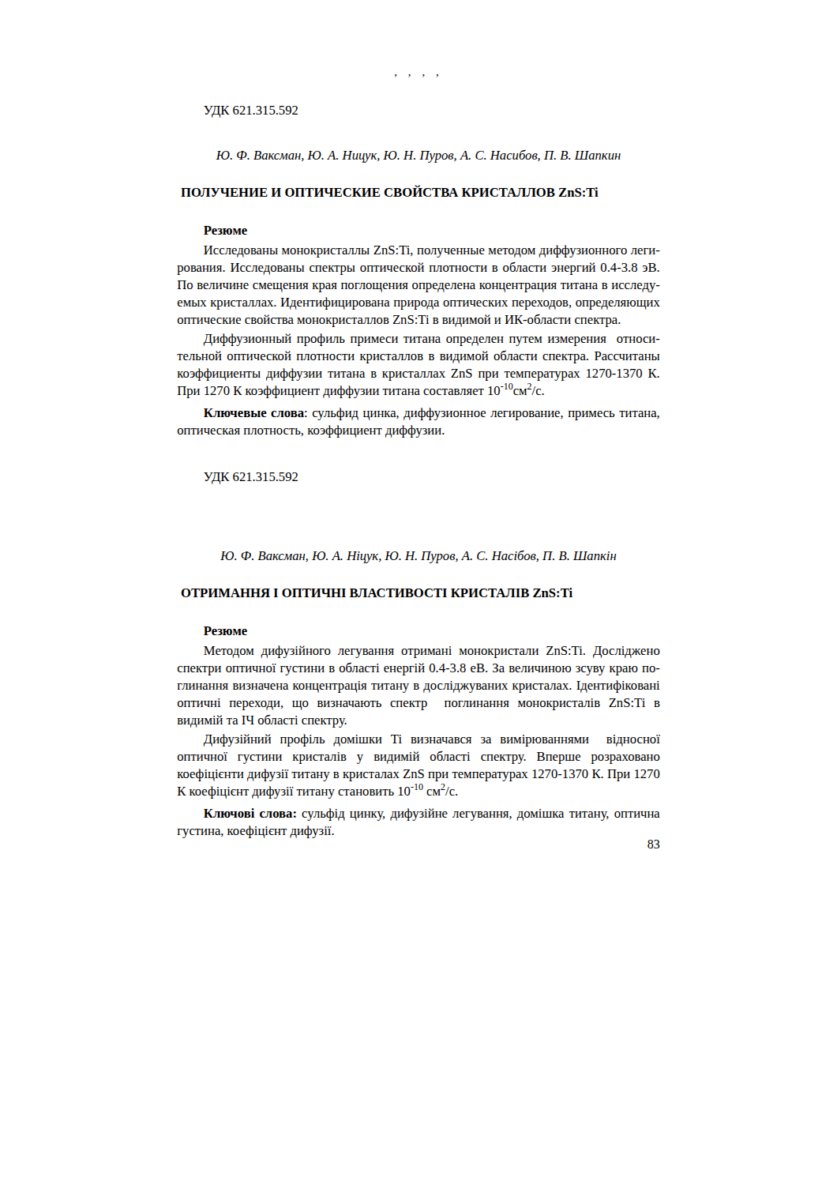, , , ,
УДК 621.315.592
Ю. Ф. Ваксман, Ю. А. Ницук, Ю. Н. Пуров, А. С. Насибов, П. В. Шапкин
ПОЛУЧЕНИЕ И ОПТИЧЕСКИЕ СВОЙСТВА КРИСТАЛЛОВ ZnS:Ti
Резюме
Исследованы монокристаллы ZnS:Ti, полученные методом диффузионного легирования. Исследованы спектры оптической плотности в области энергий 0.4-3.8 эВ. По величине смещения края поглощения определена концентрация титана в исследуемых кристаллах. Идентифицирована природа оптических переходов, определяющих оптические свойства монокристаллов ZnS:Ti в видимой и ИК-области спектра.
Диффузионный профиль примеси титана определен путем измерения относительной оптической плотности кристаллов в видимой области спектра. Рассчитаны коэффициенты диффузии титана в кристаллах ZnS при температурах 1270-1370 К. При 1270 К коэффициент диффузии титана составляет 10-10см2/с.
Ключевые слова: сульфид цинка, диффузионное легирование, примесь титана, оптическая плотность, коэффициент диффузии.
УДК 621.315.592
Ю. Ф. Ваксман, Ю. А. Ніцук, Ю. Н. Пуров, А. С. Насібов, П. В. Шапкін
ОТРИМАННЯ І ОПТИЧНІ ВЛАСТИВОСТІ КРИСТАЛІВ ZnS:Ti
Резюме
Методом дифузійного легування отримані монокристали ZnS:Ti. Досліджено спектри оптичної густини в області енергій 0.4-3.8 еВ. За величиною зсуву краю поглинання визначена концентрація титану в досліджуваних кристалах. Ідентифіковані оптичні переходи, що визначають спектр поглинання монокристалів ZnS:Ti в видимій та ІЧ області спектру.
Дифузійний профіль домішки Ti визначався за вимірюваннями відносної оптичної густини кристалів у видимій області спектру. Вперше розраховано коефіцієнти дифузії титану в кристалах ZnS при температурах 1270-1370 К. При 1270 К коефіцієнт дифузії титану становить 10-10 см2/с.
Ключові слова: сульфід цинку, дифузійне легування, домішка титану, оптична густина, коефіцієнт дифузії.
83